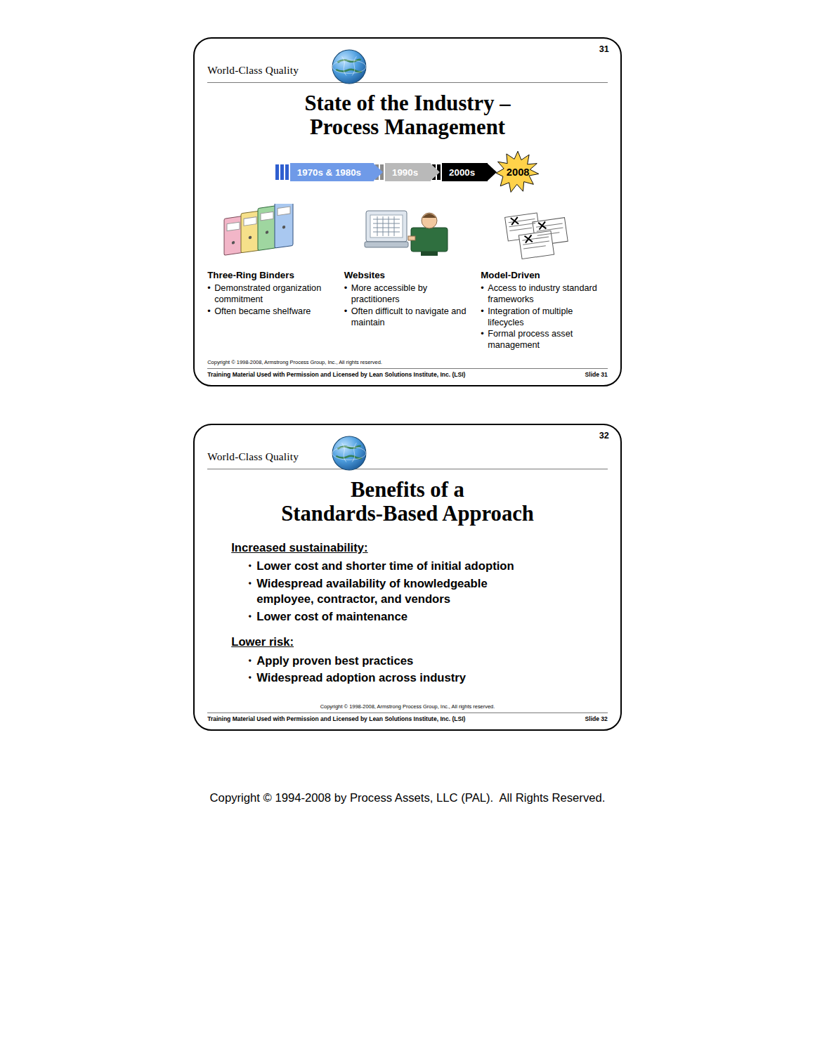31
World-Class Quality
State of the Industry –
Process Management
1970s & 1980s
1990s
2000s
2008
Three-Ring Binders
Demonstrated organization commitment
Often became shelfware
Websites
More accessible by practitioners
Often difficult to navigate and maintain
Model-Driven
Access to industry standard frameworks
Integration of multiple lifecycles
Formal process asset management
Copyright © 1998-2008, Armstrong Process Group, Inc., All rights reserved.
Training Material Used with Permission and Licensed by Lean Solutions Institute, Inc. (LSI) Slide 31
32
World-Class Quality
Benefits of a
Standards-Based Approach
Increased sustainability:
Lower cost and shorter time of initial adoption
Widespread availability of knowledgeableemployee, contractor, and vendors
Lower cost of maintenance
Lower risk:
Apply proven best practices
Widespread adoption across industry
Copyright © 1998-2008, Armstrong Process Group, Inc., All rights reserved.
Training Material Used with Permission and Licensed by Lean Solutions Institute, Inc. (LSI) Slide 32
Copyright © 1994-2008 by Process Assets, LLC (PAL). All Rights Reserved.